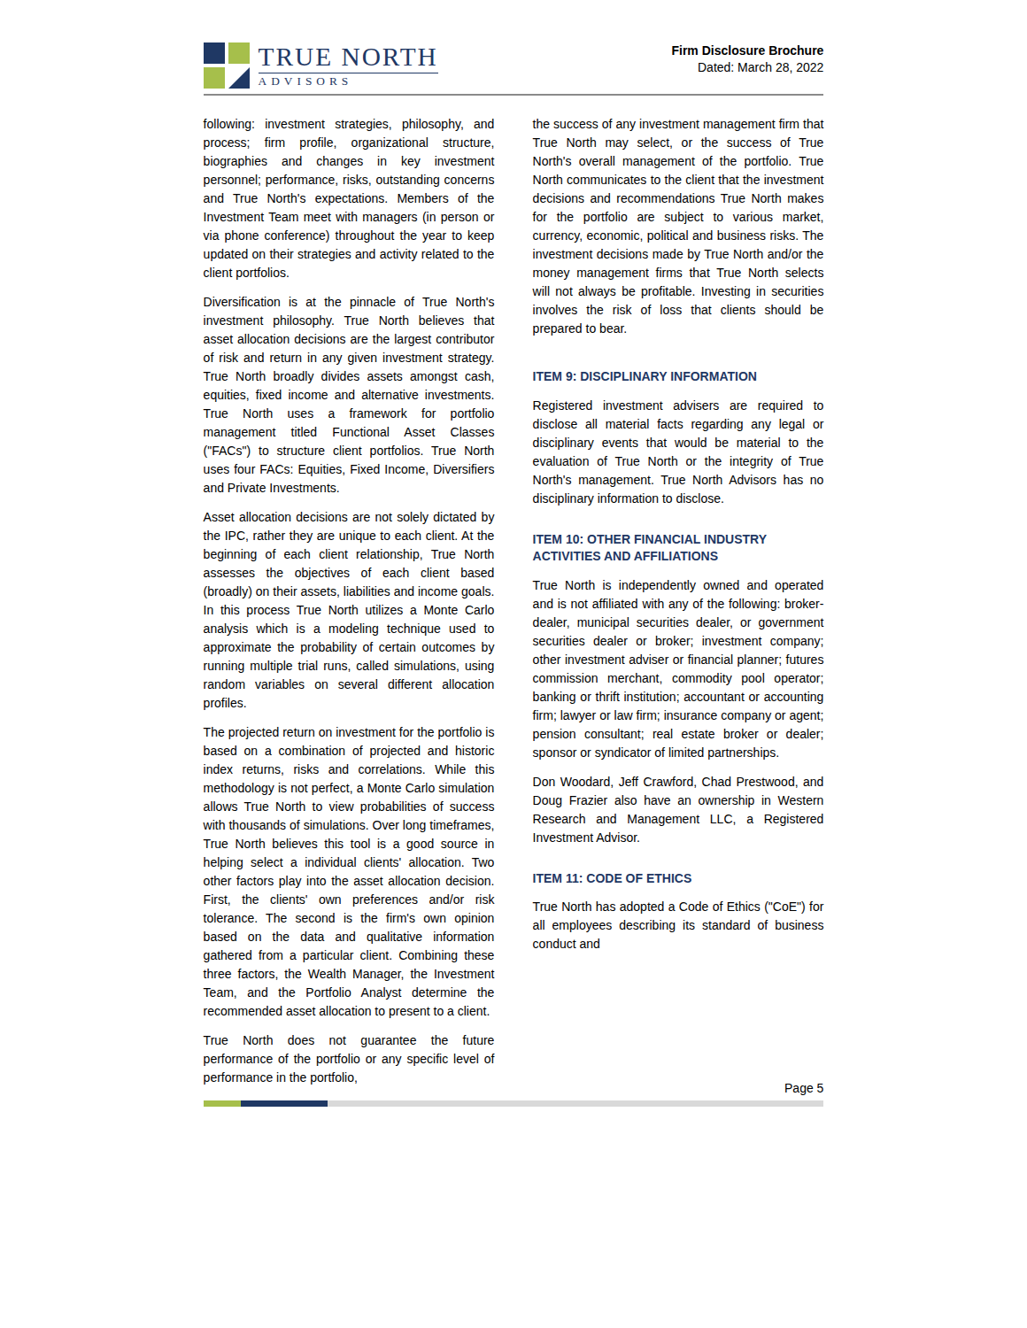TRUE NORTH
ADVISORS
Firm Disclosure Brochure
Dated: March 28, 2022
following: investment strategies, philosophy, and process; firm profile, organizational structure, biographies and changes in key investment personnel; performance, risks, outstanding concerns and True North's expectations. Members of the Investment Team meet with managers (in person or via phone conference) throughout the year to keep updated on their strategies and activity related to the client portfolios.
Diversification is at the pinnacle of True North's investment philosophy. True North believes that asset allocation decisions are the largest contributor of risk and return in any given investment strategy. True North broadly divides assets amongst cash, equities, fixed income and alternative investments. True North uses a framework for portfolio management titled Functional Asset Classes ("FACs") to structure client portfolios. True North uses four FACs: Equities, Fixed Income, Diversifiers and Private Investments.
Asset allocation decisions are not solely dictated by the IPC, rather they are unique to each client. At the beginning of each client relationship, True North assesses the objectives of each client based (broadly) on their assets, liabilities and income goals. In this process True North utilizes a Monte Carlo analysis which is a modeling technique used to approximate the probability of certain outcomes by running multiple trial runs, called simulations, using random variables on several different allocation profiles.
The projected return on investment for the portfolio is based on a combination of projected and historic index returns, risks and correlations. While this methodology is not perfect, a Monte Carlo simulation allows True North to view probabilities of success with thousands of simulations. Over long timeframes, True North believes this tool is a good source in helping select a individual clients' allocation. Two other factors play into the asset allocation decision. First, the clients' own preferences and/or risk tolerance. The second is the firm's own opinion based on the data and qualitative information gathered from a particular client. Combining these three factors, the Wealth Manager, the Investment Team, and the Portfolio Analyst determine the recommended asset allocation to present to a client.
True North does not guarantee the future performance of the portfolio or any specific level of performance in the portfolio,
the success of any investment management firm that True North may select, or the success of True North's overall management of the portfolio. True North communicates to the client that the investment decisions and recommendations True North makes for the portfolio are subject to various market, currency, economic, political and business risks. The investment decisions made by True North and/or the money management firms that True North selects will not always be profitable. Investing in securities involves the risk of loss that clients should be prepared to bear.
ITEM 9: DISCIPLINARY INFORMATION
Registered investment advisers are required to disclose all material facts regarding any legal or disciplinary events that would be material to the evaluation of True North or the integrity of True North's management. True North Advisors has no disciplinary information to disclose.
ITEM 10: OTHER FINANCIAL INDUSTRY ACTIVITIES AND AFFILIATIONS
True North is independently owned and operated and is not affiliated with any of the following: broker-dealer, municipal securities dealer, or government securities dealer or broker; investment company; other investment adviser or financial planner; futures commission merchant, commodity pool operator; banking or thrift institution; accountant or accounting firm; lawyer or law firm; insurance company or agent; pension consultant; real estate broker or dealer; sponsor or syndicator of limited partnerships.
Don Woodard, Jeff Crawford, Chad Prestwood, and Doug Frazier also have an ownership in Western Research and Management LLC, a Registered Investment Advisor.
ITEM 11: CODE OF ETHICS
True North has adopted a Code of Ethics ("CoE") for all employees describing its standard of business conduct and
Page 5